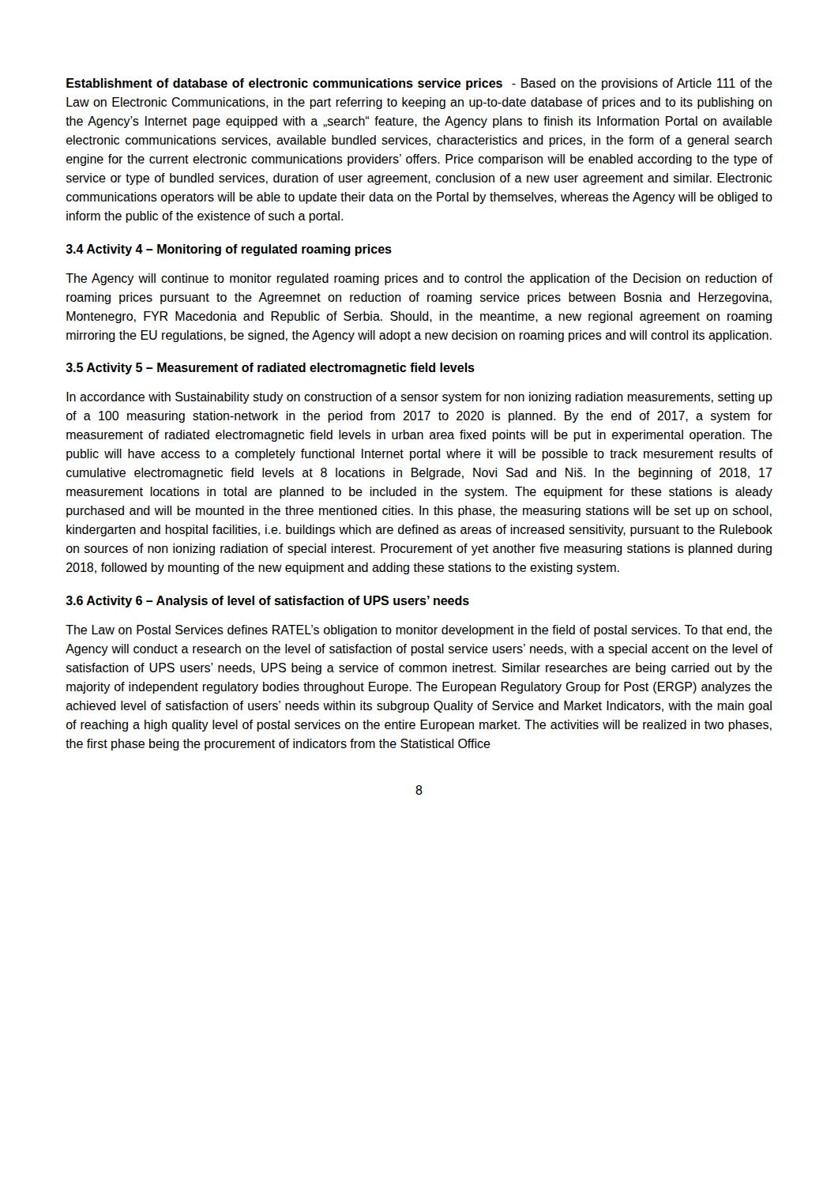Establishment of database of electronic communications service prices - Based on the provisions of Article 111 of the Law on Electronic Communications, in the part referring to keeping an up-to-date database of prices and to its publishing on the Agency’s Internet page equipped with a „search“ feature, the Agency plans to finish its Information Portal on available electronic communications services, available bundled services, characteristics and prices, in the form of a general search engine for the current electronic communications providers’ offers. Price comparison will be enabled according to the type of service or type of bundled services, duration of user agreement, conclusion of a new user agreement and similar. Electronic communications operators will be able to update their data on the Portal by themselves, whereas the Agency will be obliged to inform the public of the existence of such a portal.
3.4 Activity 4 – Monitoring of regulated roaming prices
The Agency will continue to monitor regulated roaming prices and to control the application of the Decision on reduction of roaming prices pursuant to the Agreemnet on reduction of roaming service prices between Bosnia and Herzegovina, Montenegro, FYR Macedonia and Republic of Serbia. Should, in the meantime, a new regional agreement on roaming mirroring the EU regulations, be signed, the Agency will adopt a new decision on roaming prices and will control its application.
3.5 Activity 5 – Measurement of radiated electromagnetic field levels
In accordance with Sustainability study on construction of a sensor system for non ionizing radiation measurements, setting up of a 100 measuring station-network in the period from 2017 to 2020 is planned. By the end of 2017, a system for measurement of radiated electromagnetic field levels in urban area fixed points will be put in experimental operation. The public will have access to a completely functional Internet portal where it will be possible to track mesurement results of cumulative electromagnetic field levels at 8 locations in Belgrade, Novi Sad and Niš. In the beginning of 2018, 17 measurement locations in total are planned to be included in the system. The equipment for these stations is aleady purchased and will be mounted in the three mentioned cities. In this phase, the measuring stations will be set up on school, kindergarten and hospital facilities, i.e. buildings which are defined as areas of increased sensitivity, pursuant to the Rulebook on sources of non ionizing radiation of special interest. Procurement of yet another five measuring stations is planned during 2018, followed by mounting of the new equipment and adding these stations to the existing system.
3.6 Activity 6 – Analysis of level of satisfaction of UPS users’ needs
The Law on Postal Services defines RATEL’s obligation to monitor development in the field of postal services. To that end, the Agency will conduct a research on the level of satisfaction of postal service users’ needs, with a special accent on the level of satisfaction of UPS users’ needs, UPS being a service of common inetrest. Similar researches are being carried out by the majority of independent regulatory bodies throughout Europe. The European Regulatory Group for Post (ERGP) analyzes the achieved level of satisfaction of users’ needs within its subgroup Quality of Service and Market Indicators, with the main goal of reaching a high quality level of postal services on the entire European market. The activities will be realized in two phases, the first phase being the procurement of indicators from the Statistical Office
8